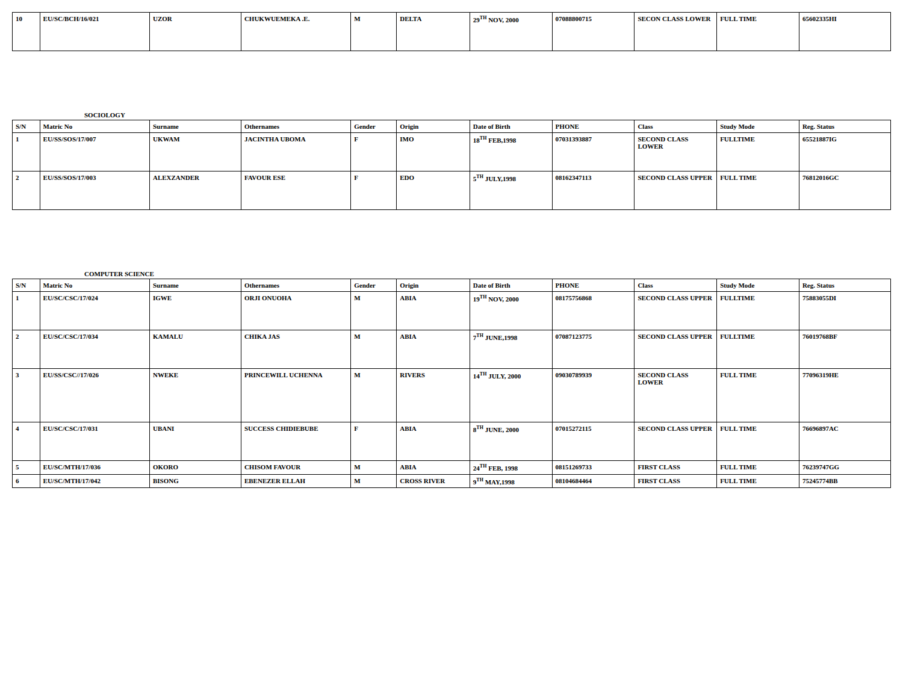| 10 | EU/SC/BCH/16/021 | UZOR | CHUKWUEMEKA .E. | M | DELTA | 29 TH NOV, 2000 | 07088800715 | SECON CLASS LOWER | FULL TIME | 65602335HI |
SOCIOLOGY
| S/N | Matric No | Surname | Othernames | Gender | Origin | Date of Birth | PHONE | Class | Study Mode | Reg. Status |
| --- | --- | --- | --- | --- | --- | --- | --- | --- | --- | --- |
| 1 | EU/SS/SOS/17/007 | UKWAM | JACINTHA UBOMA | F | IMO | 18 TH FEB,1998 | 07031393887 | SECOND CLASS LOWER | FULLTIME | 65521887IG |
| 2 | EU/SS/SOS/17/003 | ALEXZANDER | FAVOUR ESE | F | EDO | 5 TH JULY,1998 | 08162347113 | SECOND CLASS UPPER | FULL TIME | 76812016GC |
COMPUTER SCIENCE
| S/N | Matric No | Surname | Othernames | Gender | Origin | Date of Birth | PHONE | Class | Study Mode | Reg. Status |
| --- | --- | --- | --- | --- | --- | --- | --- | --- | --- | --- |
| 1 | EU/SC/CSC/17/024 | IGWE | ORJI ONUOHA | M | ABIA | 19 TH NOV, 2000 | 08175756868 | SECOND CLASS UPPER | FULLTIME | 75883055DI |
| 2 | EU/SC/CSC/17/034 | KAMALU | CHIKA JAS | M | ABIA | 7 TH JUNE,1998 | 07087123775 | SECOND CLASS UPPER | FULLTIME | 76019768BF |
| 3 | EU/SS/CSC//17/026 | NWEKE | PRINCEWILL UCHENNA | M | RIVERS | 14 TH JULY, 2000 | 09030789939 | SECOND CLASS LOWER | FULL TIME | 77096319HE |
| 4 | EU/SC/CSC/17/031 | UBANI | SUCCESS CHIDIEBUBE | F | ABIA | 8 TH JUNE, 2000 | 07015272115 | SECOND CLASS UPPER | FULL TIME | 76696897AC |
| 5 | EU/SC/MTH/17/036 | OKORO | CHISOM FAVOUR | M | ABIA | 24 TH FEB, 1998 | 08151269733 | FIRST CLASS | FULL TIME | 76239747GG |
| 6 | EU/SC/MTH/17/042 | BISONG | EBENEZER ELLAH | M | CROSS RIVER | 9 TH MAY,1998 | 08104684464 | FIRST CLASS | FULL TIME | 75245774BB |